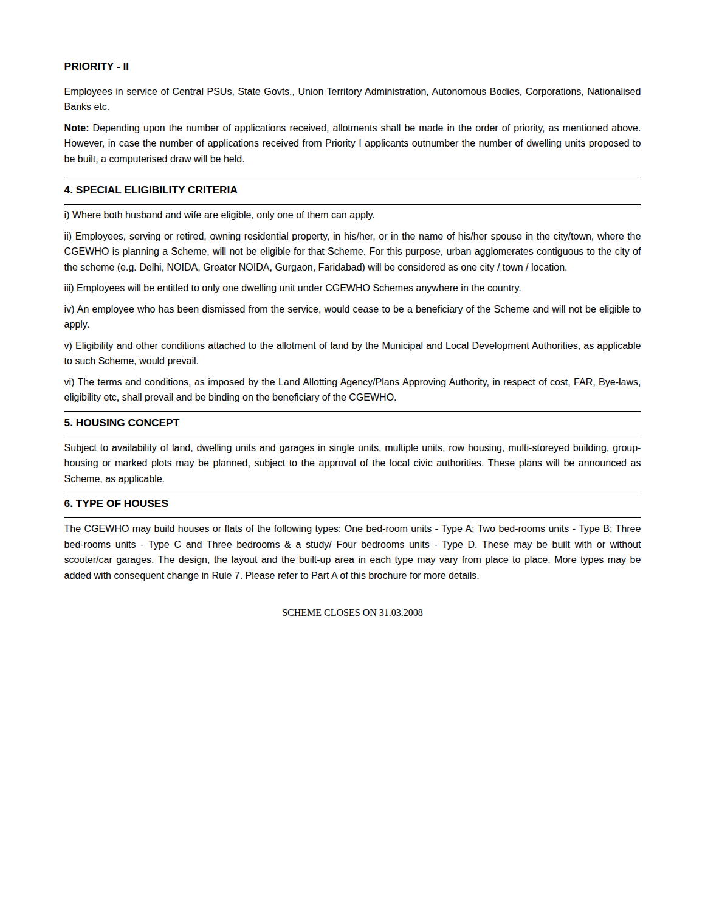PRIORITY - II
Employees in service of Central PSUs, State Govts., Union Territory Administration, Autonomous Bodies, Corporations, Nationalised Banks etc.
Note: Depending upon the number of applications received, allotments shall be made in the order of priority, as mentioned above. However, in case the number of applications received from Priority I applicants outnumber the number of dwelling units proposed to be built, a computerised draw will be held.
4. SPECIAL ELIGIBILITY CRITERIA
i) Where both husband and wife are eligible, only one of them can apply.
ii) Employees, serving or retired, owning residential property, in his/her, or in the name of his/her spouse in the city/town, where the CGEWHO is planning a Scheme, will not be eligible for that Scheme. For this purpose, urban agglomerates contiguous to the city of the scheme (e.g. Delhi, NOIDA, Greater NOIDA, Gurgaon, Faridabad) will be considered as one city / town / location.
iii) Employees will be entitled to only one dwelling unit under CGEWHO Schemes anywhere in the country.
iv) An employee who has been dismissed from the service, would cease to be a beneficiary of the Scheme and will not be eligible to apply.
v) Eligibility and other conditions attached to the allotment of land by the Municipal and Local Development Authorities, as applicable to such Scheme, would prevail.
vi) The terms and conditions, as imposed by the Land Allotting Agency/Plans Approving Authority, in respect of cost, FAR, Bye-laws, eligibility etc, shall prevail and be binding on the beneficiary of the CGEWHO.
5. HOUSING CONCEPT
Subject to availability of land, dwelling units and garages in single units, multiple units, row housing, multi-storeyed building, group-housing or marked plots may be planned, subject to the approval of the local civic authorities. These plans will be announced as Scheme, as applicable.
6. TYPE OF HOUSES
The CGEWHO may build houses or flats of the following types: One bed-room units - Type A; Two bed-rooms units - Type B; Three bed-rooms units - Type C and Three bedrooms & a study/ Four bedrooms units - Type D. These may be built with or without scooter/car garages. The design, the layout and the built-up area in each type may vary from place to place. More types may be added with consequent change in Rule 7. Please refer to Part A of this brochure for more details.
SCHEME CLOSES ON 31.03.2008